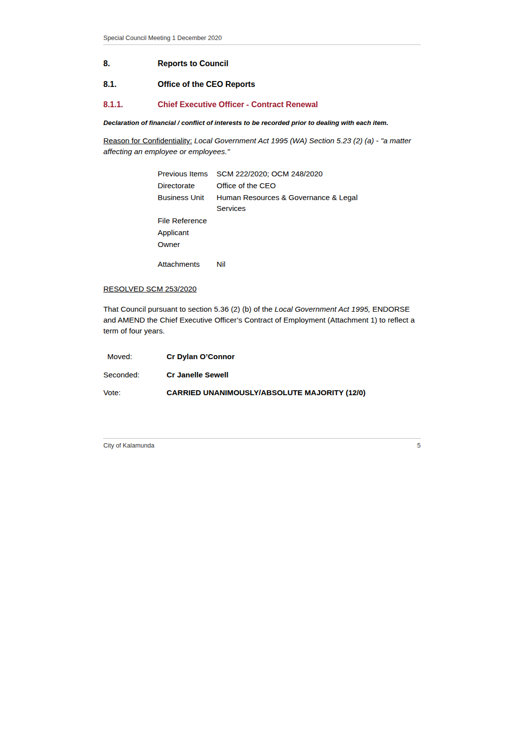Special Council Meeting 1 December 2020
8. Reports to Council
8.1. Office of the CEO Reports
8.1.1. Chief Executive Officer - Contract Renewal
Declaration of financial / conflict of interests to be recorded prior to dealing with each item.
Reason for Confidentiality: Local Government Act 1995 (WA) Section 5.23 (2) (a) - "a matter affecting an employee or employees."
| Previous Items | SCM 222/2020; OCM 248/2020 |
| Directorate | Office of the CEO |
| Business Unit | Human Resources & Governance & Legal Services |
| File Reference | |
| Applicant | |
| Owner | |
| Attachments | Nil |
RESOLVED SCM 253/2020
That Council pursuant to section 5.36 (2) (b) of the Local Government Act 1995, ENDORSE and AMEND the Chief Executive Officer’s Contract of Employment (Attachment 1) to reflect a term of four years.
| Moved: | Cr Dylan O’Connor |
| Seconded: | Cr Janelle Sewell |
| Vote: | CARRIED UNANIMOUSLY/ABSOLUTE MAJORITY (12/0) |
City of Kalamunda 5